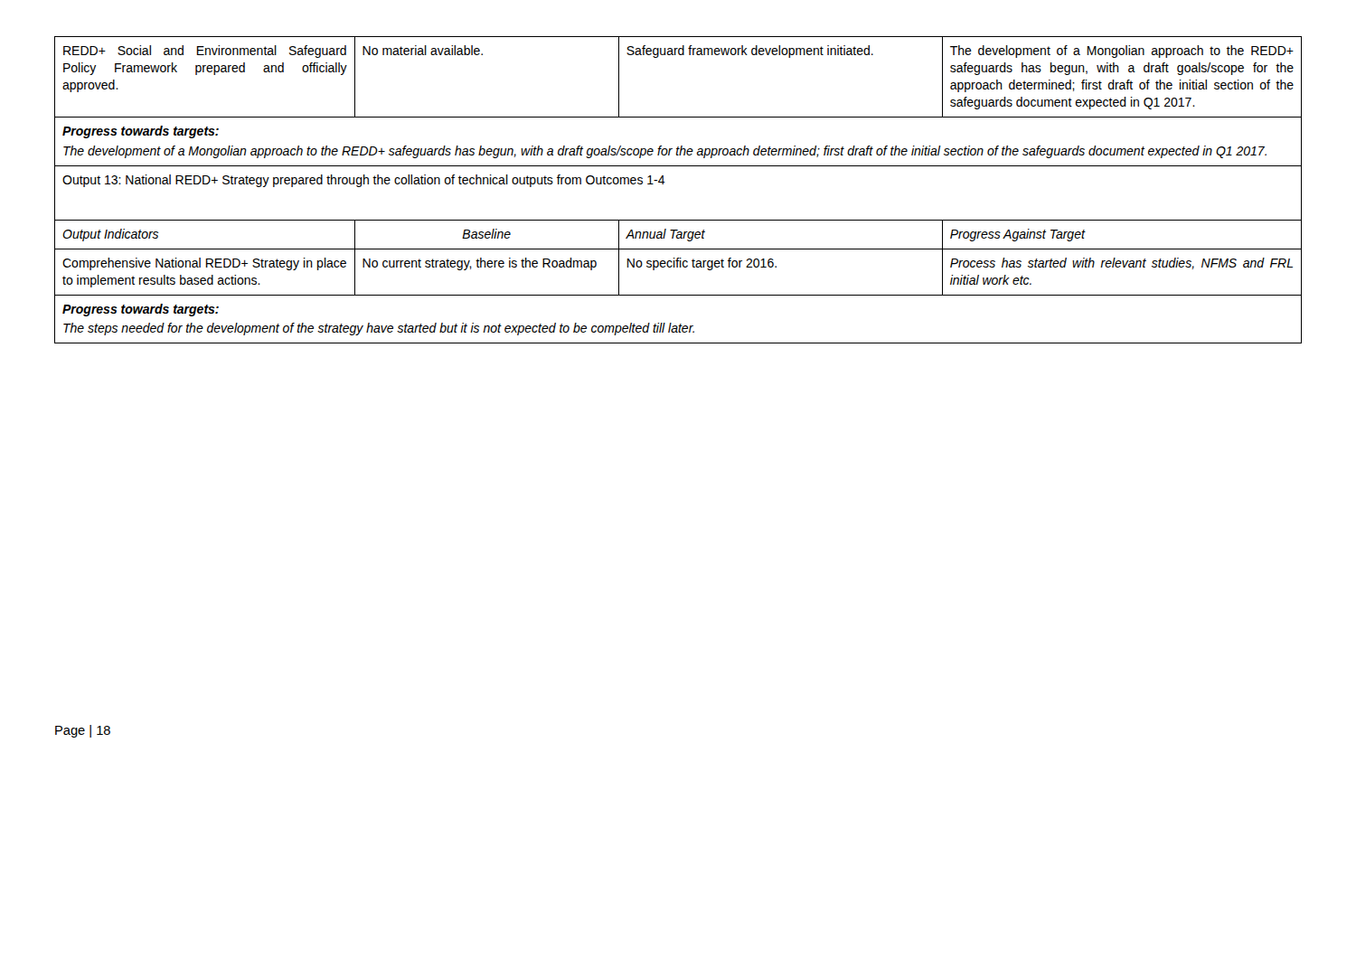| REDD+ Social and Environmental Safeguard Policy Framework prepared and officially approved. | No material available. | Safeguard framework development initiated. | The development of a Mongolian approach to the REDD+ safeguards has begun, with a draft goals/scope for the approach determined; first draft of the initial section of the safeguards document expected in Q1 2017. |
| Progress towards targets: The development of a Mongolian approach to the REDD+ safeguards has begun, with a draft goals/scope for the approach determined; first draft of the initial section of the safeguards document expected in Q1 2017. |
| Output 13: National REDD+ Strategy prepared through the collation of technical outputs from Outcomes 1-4 |
| Output Indicators | Baseline | Annual Target | Progress Against Target |
| Comprehensive National REDD+ Strategy in place to implement results based actions. | No current strategy, there is the Roadmap | No specific target for 2016. | Process has started with relevant studies, NFMS and FRL initial work etc. |
| Progress towards targets: The steps needed for the development of the strategy have started but it is not expected to be compelted till later. |
Page | 18